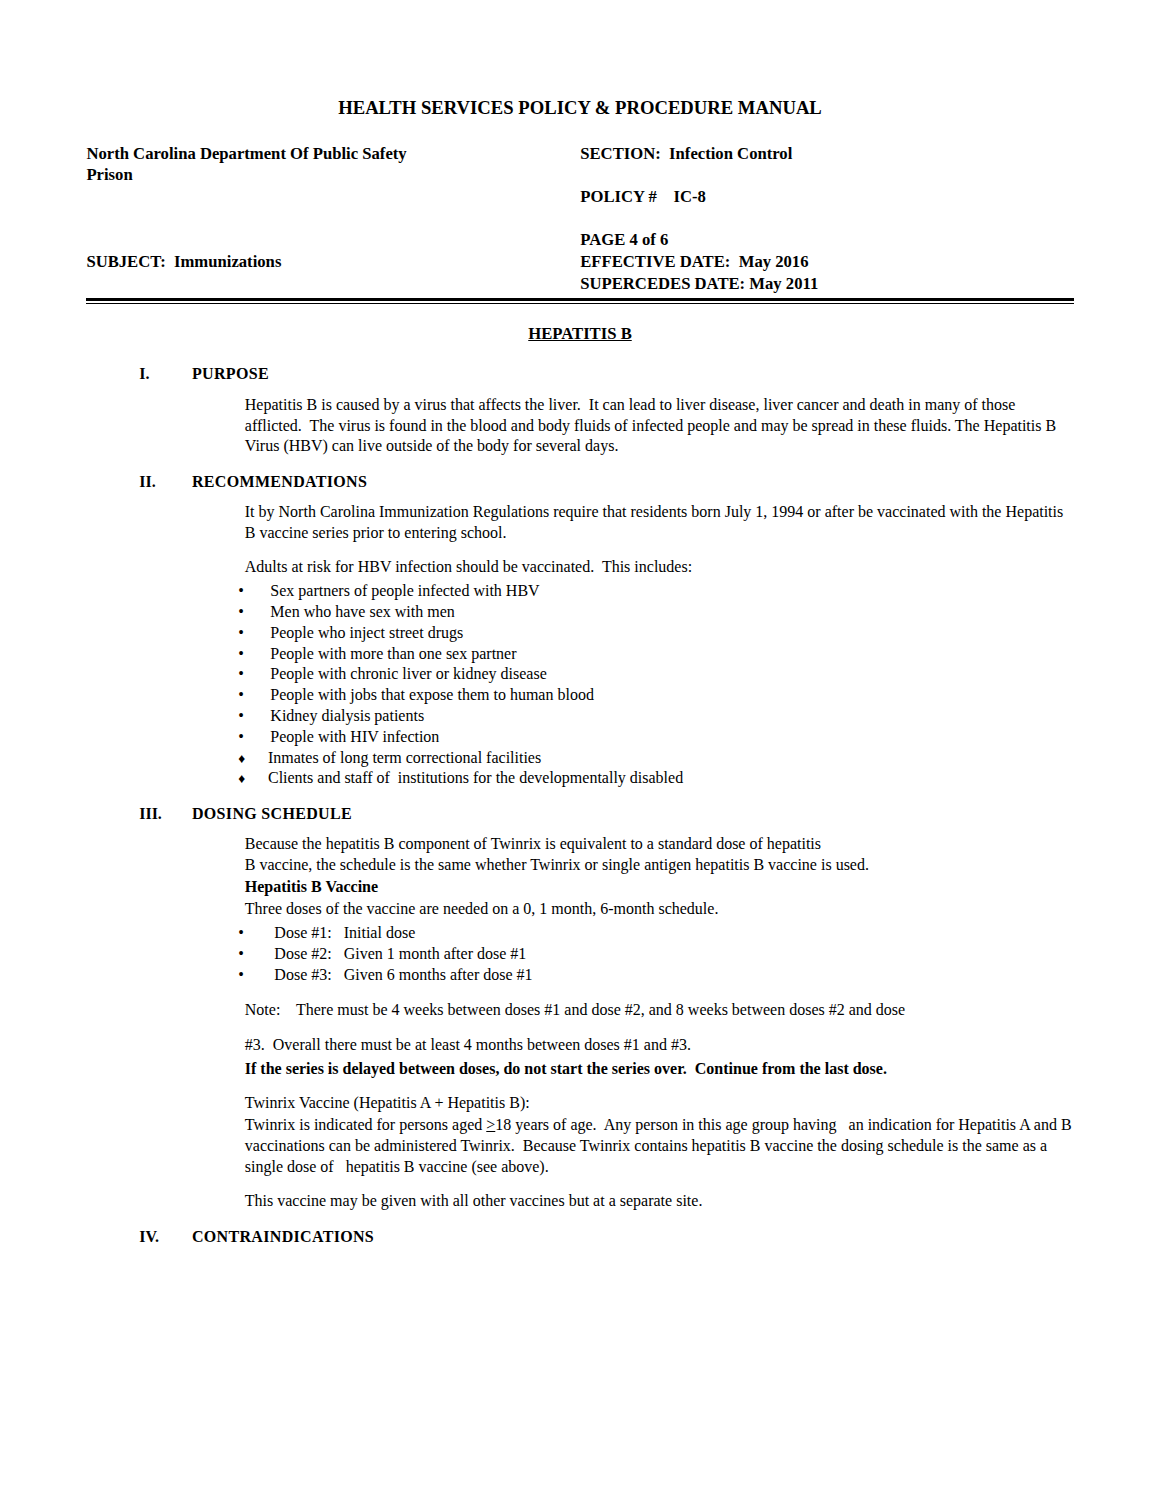HEALTH SERVICES POLICY & PROCEDURE MANUAL
| North Carolina Department Of Public Safety Prison | SECTION: Infection Control |
| | POLICY # IC-8 |
| | PAGE 4 of 6 |
| SUBJECT: Immunizations | EFFECTIVE DATE: May 2016 |
| | SUPERCEDES DATE: May 2011 |
HEPATITIS B
I. PURPOSE
Hepatitis B is caused by a virus that affects the liver. It can lead to liver disease, liver cancer and death in many of those afflicted. The virus is found in the blood and body fluids of infected people and may be spread in these fluids. The Hepatitis B Virus (HBV) can live outside of the body for several days.
II. RECOMMENDATIONS
It by North Carolina Immunization Regulations require that residents born July 1, 1994 or after be vaccinated with the Hepatitis B vaccine series prior to entering school.
Adults at risk for HBV infection should be vaccinated. This includes:
Sex partners of people infected with HBV
Men who have sex with men
People who inject street drugs
People with more than one sex partner
People with chronic liver or kidney disease
People with jobs that expose them to human blood
Kidney dialysis patients
People with HIV infection
Inmates of long term correctional facilities
Clients and staff of institutions for the developmentally disabled
III. DOSING SCHEDULE
Because the hepatitis B component of Twinrix is equivalent to a standard dose of hepatitis
B vaccine, the schedule is the same whether Twinrix or single antigen hepatitis B vaccine is used.
Hepatitis B Vaccine
Three doses of the vaccine are needed on a 0, 1 month, 6-month schedule.
Dose #1: Initial dose
Dose #2: Given 1 month after dose #1
Dose #3: Given 6 months after dose #1
Note: There must be 4 weeks between doses #1 and dose #2, and 8 weeks between doses #2 and dose
#3. Overall there must be at least 4 months between doses #1 and #3.
If the series is delayed between doses, do not start the series over. Continue from the last dose.
Twinrix Vaccine (Hepatitis A + Hepatitis B):
Twinrix is indicated for persons aged >18 years of age. Any person in this age group having an indication for Hepatitis A and B vaccinations can be administered Twinrix. Because Twinrix contains hepatitis B vaccine the dosing schedule is the same as a single dose of hepatitis B vaccine (see above).
This vaccine may be given with all other vaccines but at a separate site.
IV. CONTRAINDICATIONS